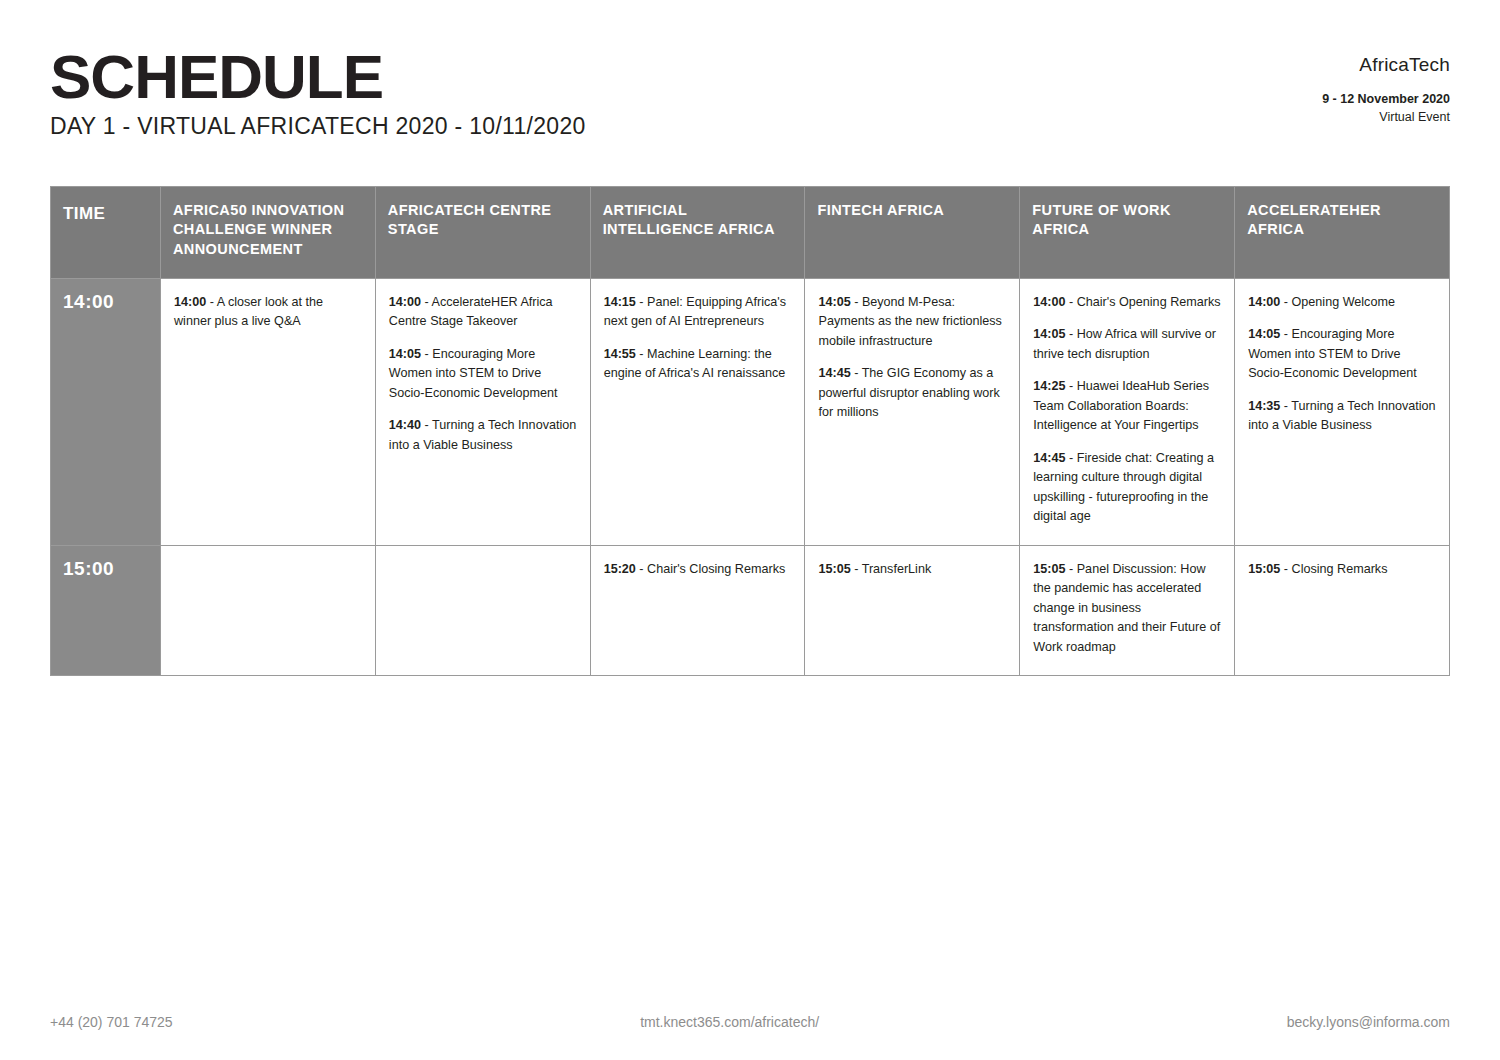Schedule
Day 1 - Virtual AfricaTech 2020 - 10/11/2020
AfricaTech
9 - 12 November 2020
Virtual Event
| Time | Africa50 Innovation Challenge Winner Announcement | AfricaTech Centre Stage | Artificial Intelligence Africa | Fintech Africa | Future of Work Africa | AccelerateHER Africa |
| --- | --- | --- | --- | --- | --- | --- |
| 14:00 | 14:00 - A closer look at the winner plus a live Q&A | 14:00 - AccelerateHER Africa Centre Stage Takeover 14:05 - Encouraging More Women into STEM to Drive Socio-Economic Development 14:40 - Turning a Tech Innovation into a Viable Business | 14:15 - Panel: Equipping Africa's next gen of AI Entrepreneurs 14:55 - Machine Learning: the engine of Africa's AI renaissance | 14:05 - Beyond M-Pesa: Payments as the new frictionless mobile infrastructure 14:45 - The GIG Economy as a powerful disruptor enabling work for millions | 14:00 - Chair's Opening Remarks 14:05 - How Africa will survive or thrive tech disruption 14:25 - Huawei IdeaHub Series Team Collaboration Boards: Intelligence at Your Fingertips 14:45 - Fireside chat: Creating a learning culture through digital upskilling - futureproofing in the digital age | 14:00 - Opening Welcome 14:05 - Encouraging More Women into STEM to Drive Socio-Economic Development 14:35 - Turning a Tech Innovation into a Viable Business |
| 15:00 | | | 15:20 - Chair's Closing Remarks | 15:05 - TransferLink | 15:05 - Panel Discussion: How the pandemic has accelerated change in business transformation and their Future of Work roadmap | 15:05 - Closing Remarks |
+44 (20) 701 74725
tmt.knect365.com/africatech/
becky.lyons@informa.com